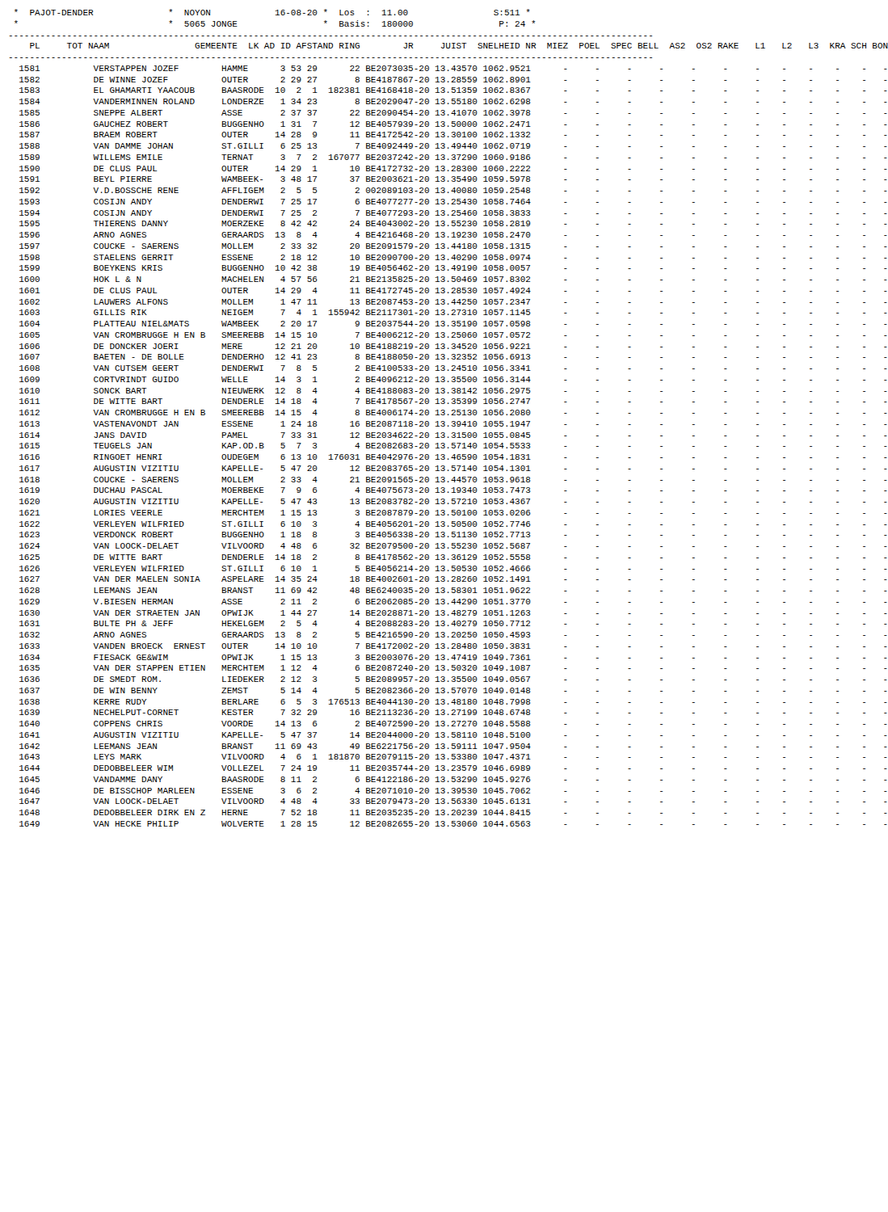*  PAJOT-DENDER              *  NOYON            16-08-20 *  Los  :  11.00                S:511 *
 *                            *  5065 JONGE                *  Basis:  180000                P: 24 *
-------------------------------------------------------------------------------------------------------------------------
    PL     TOT NAAM                GEMEENTE  LK AD ID AFSTAND RING        JR     JUIST  SNELHEID NR  MIEZ  POEL  SPEC BELL  AS2  OS2 RAKE   L1   L2   L3  KRA SCH BON
-------------------------------------------------------------------------------------------------------------------------
  1581          VERSTAPPEN JOZEF        HAMME      3 53 29      22 BE2073035-20 13.43570 1062.9521      -     -     -     -     -     -     -    -    -    -    -   -
  1582          DE WINNE JOZEF          OUTER      2 29 27       8 BE4187867-20 13.28559 1062.8901      -     -     -     -     -     -     -    -    -    -    -   -
  1583          EL GHAMARTI YAACOUB     BAASRODE  10  2  1  182381 BE4168418-20 13.51359 1062.8367      -     -     -     -     -     -     -    -    -    -    -   -
  1584          VANDERMINNEN ROLAND     LONDERZE   1 34 23       8 BE2029047-20 13.55180 1062.6298      -     -     -     -     -     -     -    -    -    -    -   -
  1585          SNEPPE ALBERT           ASSE       2 37 37      22 BE2090454-20 13.41070 1062.3978      -     -     -     -     -     -     -    -    -    -    -   -
  1586          GAUCHEZ ROBERT          BUGGENHO   1 31  7      12 BE4057939-20 13.50000 1062.2471      -     -     -     -     -     -     -    -    -    -    -   -
  1587          BRAEM ROBERT            OUTER     14 28  9      11 BE4172542-20 13.30100 1062.1332      -     -     -     -     -     -     -    -    -    -    -   -
  1588          VAN DAMME JOHAN         ST.GILLI   6 25 13       7 BE4092449-20 13.49440 1062.0719      -     -     -     -     -     -     -    -    -    -    -   -
  1589          WILLEMS EMILE           TERNAT     3  7  2  167077 BE2037242-20 13.37290 1060.9186      -     -     -     -     -     -     -    -    -    -    -   -
  1590          DE CLUS PAUL            OUTER     14 29  1      10 BE4172732-20 13.28300 1060.2222      -     -     -     -     -     -     -    -    -    -    -   -
  1591          BEYL PIERRE             WAMBEEK-   3 48 17      37 BE2003621-20 13.35490 1059.5978      -     -     -     -     -     -     -    -    -    -    -   -
  1592          V.D.BOSSCHE RENE        AFFLIGEM   2  5  5       2 002089103-20 13.40080 1059.2548      -     -     -     -     -     -     -    -    -    -    -   -
  1593          COSIJN ANDY             DENDERWI   7 25 17       6 BE4077277-20 13.25430 1058.7464      -     -     -     -     -     -     -    -    -    -    -   -
  1594          COSIJN ANDY             DENDERWI   7 25  2       7 BE4077293-20 13.25460 1058.3833      -     -     -     -     -     -     -    -    -    -    -   -
  1595          THIERENS DANNY          MOERZEKE   8 42 42      24 BE4043002-20 13.55230 1058.2819      -     -     -     -     -     -     -    -    -    -    -   -
  1596          ARNO AGNES              GERAARDS  13  8  4       4 BE4216468-20 13.19230 1058.2470      -     -     -     -     -     -     -    -    -    -    -   -
  1597          COUCKE - SAERENS        MOLLEM     2 33 32      20 BE2091579-20 13.44180 1058.1315      -     -     -     -     -     -     -    -    -    -    -   -
  1598          STAELENS GERRIT         ESSENE     2 18 12      10 BE2090700-20 13.40290 1058.0974      -     -     -     -     -     -     -    -    -    -    -   -
  1599          BOEYKENS KRIS           BUGGENHO  10 42 38      19 BE4056462-20 13.49190 1058.0057      -     -     -     -     -     -     -    -    -    -    -   -
  1600          HOK L & N               MACHELEN   4 57 56      21 BE2135825-20 13.50469 1057.8302      -     -     -     -     -     -     -    -    -    -    -   -
  1601          DE CLUS PAUL            OUTER     14 29  4      11 BE4172745-20 13.28530 1057.4924      -     -     -     -     -     -     -    -    -    -    -   -
  1602          LAUWERS ALFONS          MOLLEM     1 47 11      13 BE2087453-20 13.44250 1057.2347      -     -     -     -     -     -     -    -    -    -    -   -
  1603          GILLIS RIK              NEIGEM     7  4  1  155942 BE2117301-20 13.27310 1057.1145      -     -     -     -     -     -     -    -    -    -    -   -
  1604          PLATTEAU NIEL&MATS      WAMBEEK    2 20 17       9 BE2037544-20 13.35190 1057.0598      -     -     -     -     -     -     -    -    -    -    -   -
  1605          VAN CROMBRUGGE H EN B   SMEEREBB  14 15 10       7 BE4006212-20 13.25060 1057.0572      -     -     -     -     -     -     -    -    -    -    -   -
  1606          DE DONCKER JOERI        MERE      12 21 20      10 BE4188219-20 13.34520 1056.9221      -     -     -     -     -     -     -    -    -    -    -   -
  1607          BAETEN - DE BOLLE       DENDERHO  12 41 23       8 BE4188050-20 13.32352 1056.6913      -     -     -     -     -     -     -    -    -    -    -   -
  1608          VAN CUTSEM GEERT        DENDERWI   7  8  5       2 BE4100533-20 13.24510 1056.3341      -     -     -     -     -     -     -    -    -    -    -   -
  1609          CORTVRINDT GUIDO        WELLE     14  3  1       2 BE4096212-20 13.35500 1056.3144      -     -     -     -     -     -     -    -    -    -    -   -
  1610          SONCK BART              NIEUWERK  12  8  4       4 BE4188083-20 13.38142 1056.2975      -     -     -     -     -     -     -    -    -    -    -   -
  1611          DE WITTE BART           DENDERLE  14 18  4       7 BE4178567-20 13.35399 1056.2747      -     -     -     -     -     -     -    -    -    -    -   -
  1612          VAN CROMBRUGGE H EN B   SMEEREBB  14 15  4       8 BE4006174-20 13.25130 1056.2080      -     -     -     -     -     -     -    -    -    -    -   -
  1613          VASTENAVONDT JAN        ESSENE     1 24 18      16 BE2087118-20 13.39410 1055.1947      -     -     -     -     -     -     -    -    -    -    -   -
  1614          JANS DAVID              PAMEL      7 33 31      12 BE2034622-20 13.31500 1055.0845      -     -     -     -     -     -     -    -    -    -    -   -
  1615          TEUGELS JAN             KAP.OD.B   5  7  3       4 BE2082683-20 13.57140 1054.5533      -     -     -     -     -     -     -    -    -    -    -   -
  1616          RINGOET HENRI           OUDEGEM    6 13 10  176031 BE4042976-20 13.46590 1054.1831      -     -     -     -     -     -     -    -    -    -    -   -
  1617          AUGUSTIN VIZITIU        KAPELLE-   5 47 20      12 BE2083765-20 13.57140 1054.1301      -     -     -     -     -     -     -    -    -    -    -   -
  1618          COUCKE - SAERENS        MOLLEM     2 33  4      21 BE2091565-20 13.44570 1053.9618      -     -     -     -     -     -     -    -    -    -    -   -
  1619          DUCHAU PASCAL           MOERBEKE   7  9  6       4 BE4075673-20 13.19340 1053.7473      -     -     -     -     -     -     -    -    -    -    -   -
  1620          AUGUSTIN VIZITIU        KAPELLE-   5 47 43      13 BE2083782-20 13.57210 1053.4367      -     -     -     -     -     -     -    -    -    -    -   -
  1621          LORIES VEERLE           MERCHTEM   1 15 13       3 BE2087879-20 13.50100 1053.0206      -     -     -     -     -     -     -    -    -    -    -   -
  1622          VERLEYEN WILFRIED       ST.GILLI   6 10  3       4 BE4056201-20 13.50500 1052.7746      -     -     -     -     -     -     -    -    -    -    -   -
  1623          VERDONCK ROBERT         BUGGENHO   1 18  8       3 BE4056338-20 13.51130 1052.7713      -     -     -     -     -     -     -    -    -    -    -   -
  1624          VAN LOOCK-DELAET        VILVOORD   4 48  6      32 BE2079500-20 13.55230 1052.5687      -     -     -     -     -     -     -    -    -    -    -   -
  1625          DE WITTE BART           DENDERLE  14 18  2       8 BE4178562-20 13.36129 1052.5558      -     -     -     -     -     -     -    -    -    -    -   -
  1626          VERLEYEN WILFRIED       ST.GILLI   6 10  1       5 BE4056214-20 13.50530 1052.4666      -     -     -     -     -     -     -    -    -    -    -   -
  1627          VAN DER MAELEN SONIA    ASPELARE  14 35 24      18 BE4002601-20 13.28260 1052.1491      -     -     -     -     -     -     -    -    -    -    -   -
  1628          LEEMANS JEAN            BRANST    11 69 42      48 BE6240035-20 13.58301 1051.9622      -     -     -     -     -     -     -    -    -    -    -   -
  1629          V.BIESEN HERMAN         ASSE       2 11  2       6 BE2062085-20 13.44290 1051.3770      -     -     -     -     -     -     -    -    -    -    -   -
  1630          VAN DER STRAETEN JAN    OPWIJK     1 44 27      14 BE2028871-20 13.48279 1051.1263      -     -     -     -     -     -     -    -    -    -    -   -
  1631          BULTE PH & JEFF         HEKELGEM   2  5  4       4 BE2088283-20 13.40279 1050.7712      -     -     -     -     -     -     -    -    -    -    -   -
  1632          ARNO AGNES              GERAARDS  13  8  2       5 BE4216590-20 13.20250 1050.4593      -     -     -     -     -     -     -    -    -    -    -   -
  1633          VANDEN BROECK  ERNEST   OUTER     14 10 10       7 BE4172002-20 13.28480 1050.3831      -     -     -     -     -     -     -    -    -    -    -   -
  1634          FIESACK GE&WIM          OPWIJK     1 15 13       3 BE2003076-20 13.47419 1049.7361      -     -     -     -     -     -     -    -    -    -    -   -
  1635          VAN DER STAPPEN ETIEN   MERCHTEM   1 12  4       6 BE2087240-20 13.50320 1049.1087      -     -     -     -     -     -     -    -    -    -    -   -
  1636          DE SMEDT ROM.           LIEDEKER   2 12  3       5 BE2089957-20 13.35500 1049.0567      -     -     -     -     -     -     -    -    -    -    -   -
  1637          DE WIN BENNY            ZEMST      5 14  4       5 BE2082366-20 13.57070 1049.0148      -     -     -     -     -     -     -    -    -    -    -   -
  1638          KERRE RUDY              BERLARE    6  5  3  176513 BE4044130-20 13.48180 1048.7998      -     -     -     -     -     -     -    -    -    -    -   -
  1639          NECHELPUT-CORNET        KESTER     7 32 29      16 BE2113236-20 13.27199 1048.6748      -     -     -     -     -     -     -    -    -    -    -   -
  1640          COPPENS CHRIS           VOORDE    14 13  6       2 BE4072590-20 13.27270 1048.5588      -     -     -     -     -     -     -    -    -    -    -   -
  1641          AUGUSTIN VIZITIU        KAPELLE-   5 47 37      14 BE2044000-20 13.58110 1048.5100      -     -     -     -     -     -     -    -    -    -    -   -
  1642          LEEMANS JEAN            BRANST    11 69 43      49 BE6221756-20 13.59111 1047.9504      -     -     -     -     -     -     -    -    -    -    -   -
  1643          LEYS MARK               VILVOORD   4  6  1  181870 BE2079115-20 13.53380 1047.4371      -     -     -     -     -     -     -    -    -    -    -   -
  1644          DEDOBBELEER WIM         VOLLEZEL   7 24 19      11 BE2035744-20 13.23579 1046.6989      -     -     -     -     -     -     -    -    -    -    -   -
  1645          VANDAMME DANY           BAASRODE   8 11  2       6 BE4122186-20 13.53290 1045.9276      -     -     -     -     -     -     -    -    -    -    -   -
  1646          DE BISSCHOP MARLEEN     ESSENE     3  6  2       4 BE2071010-20 13.39530 1045.7062      -     -     -     -     -     -     -    -    -    -    -   -
  1647          VAN LOOCK-DELAET        VILVOORD   4 48  4      33 BE2079473-20 13.56330 1045.6131      -     -     -     -     -     -     -    -    -    -    -   -
  1648          DEDOBBELEER DIRK EN Z   HERNE      7 52 18      11 BE2035235-20 13.20239 1044.8415      -     -     -     -     -     -     -    -    -    -    -   -
  1649          VAN HECKE PHILIP        WOLVERTE   1 28 15      12 BE2082655-20 13.53060 1044.6563      -     -     -     -     -     -     -    -    -    -    -   -